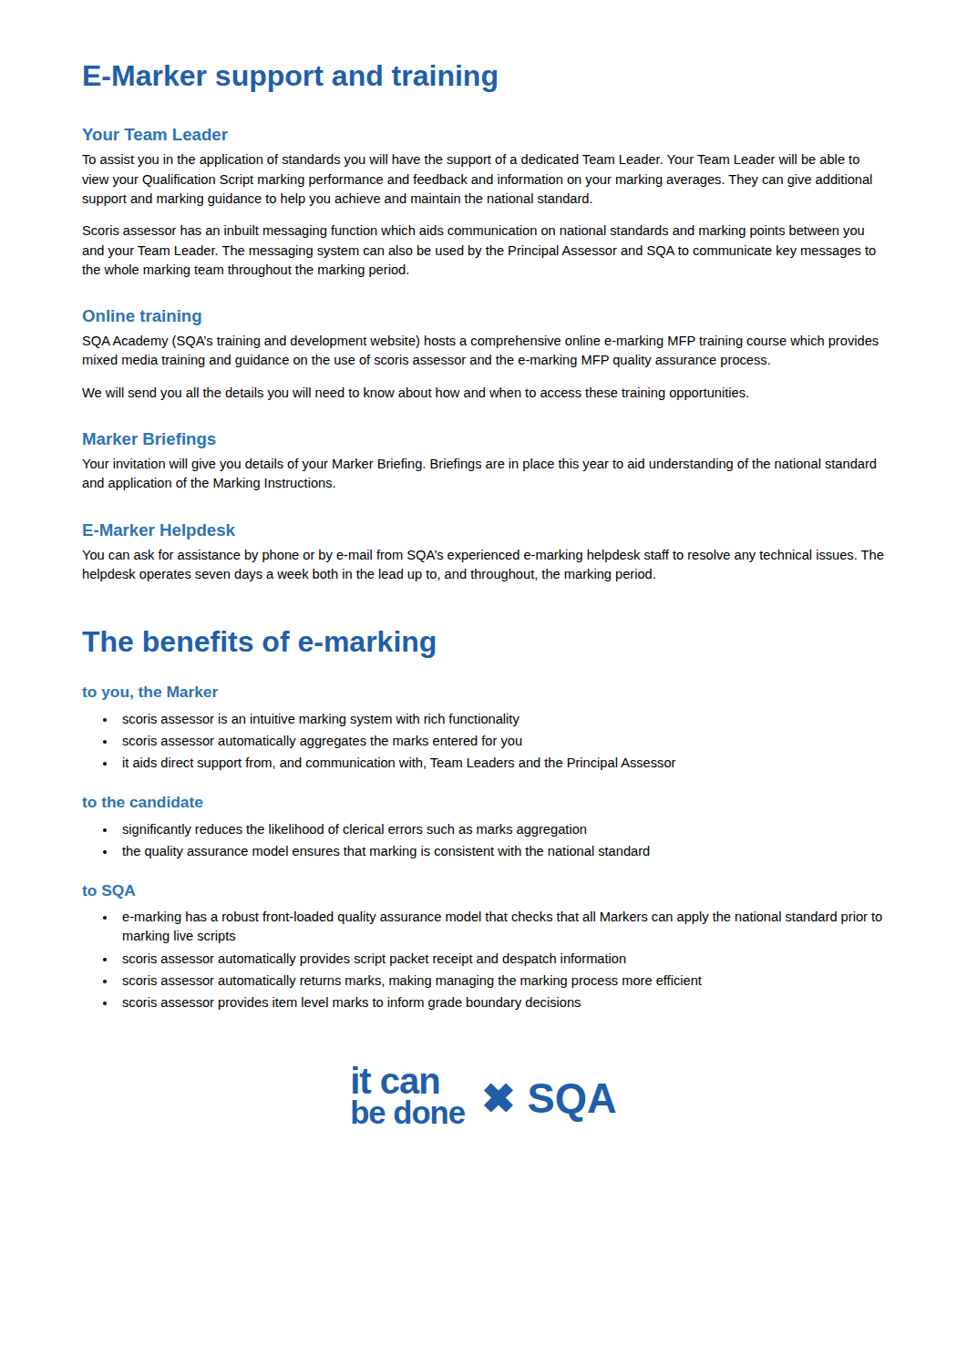E-Marker support and training
Your Team Leader
To assist you in the application of standards you will have the support of a dedicated Team Leader. Your Team Leader will be able to view your Qualification Script marking performance and feedback and information on your marking averages. They can give additional support and marking guidance to help you achieve and maintain the national standard.
Scoris assessor has an inbuilt messaging function which aids communication on national standards and marking points between you and your Team Leader. The messaging system can also be used by the Principal Assessor and SQA to communicate key messages to the whole marking team throughout the marking period.
Online training
SQA Academy (SQA’s training and development website) hosts a comprehensive online e-marking MFP training course which provides mixed media training and guidance on the use of scoris assessor and the e-marking MFP quality assurance process.
We will send you all the details you will need to know about how and when to access these training opportunities.
Marker Briefings
Your invitation will give you details of your Marker Briefing. Briefings are in place this year to aid understanding of the national standard and application of the Marking Instructions.
E-Marker Helpdesk
You can ask for assistance by phone or by e-mail from SQA’s experienced e-marking helpdesk staff to resolve any technical issues. The helpdesk operates seven days a week both in the lead up to, and throughout, the marking period.
The benefits of e-marking
to you, the Marker
scoris assessor is an intuitive marking system with rich functionality
scoris assessor automatically aggregates the marks entered for you
it aids direct support from, and communication with, Team Leaders and the Principal Assessor
to the candidate
significantly reduces the likelihood of clerical errors such as marks aggregation
the quality assurance model ensures that marking is consistent with the national standard
to SQA
e-marking has a robust front-loaded quality assurance model that checks that all Markers can apply the national standard prior to marking live scripts
scoris assessor automatically provides script packet receipt and despatch information
scoris assessor automatically returns marks, making managing the marking process more efficient
scoris assessor provides item level marks to inform grade boundary decisions
it canbe done✖ SQA